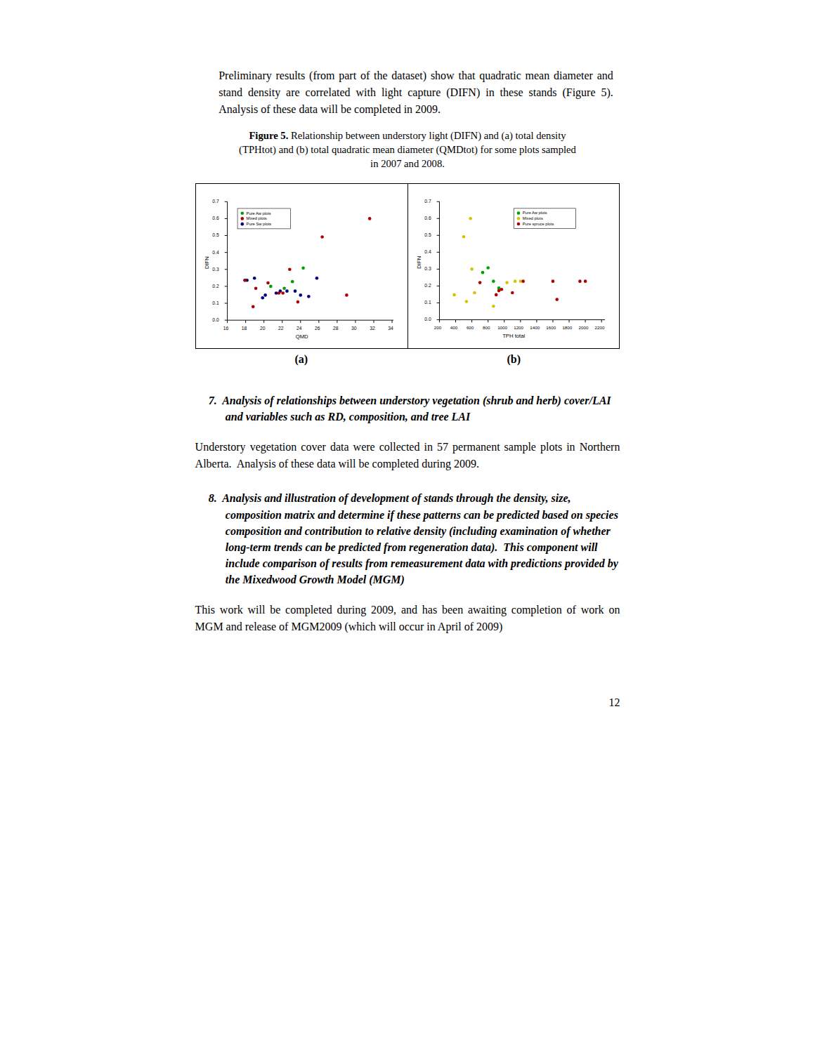Preliminary results (from part of the dataset) show that quadratic mean diameter and stand density are correlated with light capture (DIFN) in these stands (Figure 5). Analysis of these data will be completed in 2009.
Figure 5. Relationship between understory light (DIFN) and (a) total density (TPHtot) and (b) total quadratic mean diameter (QMDtot) for some plots sampled in 2007 and 2008.
0.0 0.1 0.2 0.3 0.4 0.5 0.6 0.7 16 18 20 22 24 26 28 30 32 34 QMD DIFN Pure Aw plots Mixed plots Pure Sw plots
0.0 0.1 0.2 0.3 0.4 0.5 0.6 0.7 200 400 600 800 1000 1200 1400 1600 1800 2000 2200 TPH total DIFN Pure Aw plots Mixed plots Pure spruce plots
(a)
(b)
7. Analysis of relationships between understory vegetation (shrub and herb) cover/LAI and variables such as RD, composition, and tree LAI
Understory vegetation cover data were collected in 57 permanent sample plots in Northern Alberta. Analysis of these data will be completed during 2009.
8. Analysis and illustration of development of stands through the density, size, composition matrix and determine if these patterns can be predicted based on species composition and contribution to relative density (including examination of whether long-term trends can be predicted from regeneration data). This component will include comparison of results from remeasurement data with predictions provided by the Mixedwood Growth Model (MGM)
This work will be completed during 2009, and has been awaiting completion of work on MGM and release of MGM2009 (which will occur in April of 2009)
12